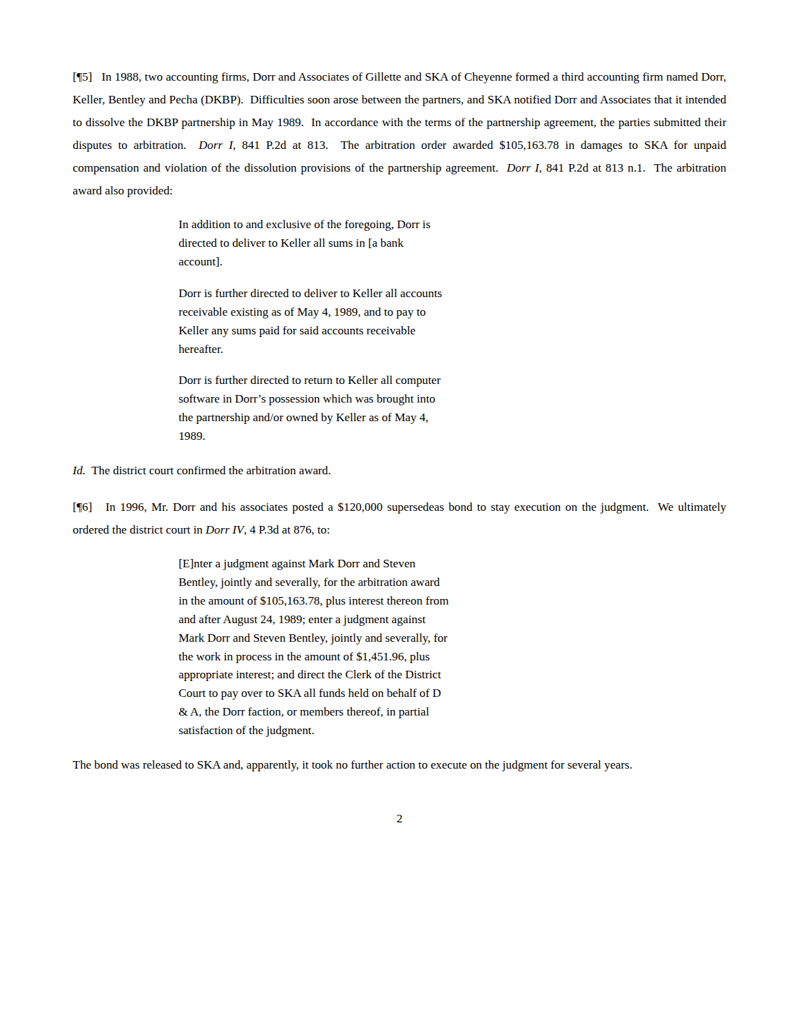[¶5] In 1988, two accounting firms, Dorr and Associates of Gillette and SKA of Cheyenne formed a third accounting firm named Dorr, Keller, Bentley and Pecha (DKBP). Difficulties soon arose between the partners, and SKA notified Dorr and Associates that it intended to dissolve the DKBP partnership in May 1989. In accordance with the terms of the partnership agreement, the parties submitted their disputes to arbitration. Dorr I, 841 P.2d at 813. The arbitration order awarded $105,163.78 in damages to SKA for unpaid compensation and violation of the dissolution provisions of the partnership agreement. Dorr I, 841 P.2d at 813 n.1. The arbitration award also provided:
In addition to and exclusive of the foregoing, Dorr is directed to deliver to Keller all sums in [a bank account].
Dorr is further directed to deliver to Keller all accounts receivable existing as of May 4, 1989, and to pay to Keller any sums paid for said accounts receivable hereafter.
Dorr is further directed to return to Keller all computer software in Dorr’s possession which was brought into the partnership and/or owned by Keller as of May 4, 1989.
Id. The district court confirmed the arbitration award.
[¶6] In 1996, Mr. Dorr and his associates posted a $120,000 supersedeas bond to stay execution on the judgment. We ultimately ordered the district court in Dorr IV, 4 P.3d at 876, to:
[E]nter a judgment against Mark Dorr and Steven Bentley, jointly and severally, for the arbitration award in the amount of $105,163.78, plus interest thereon from and after August 24, 1989; enter a judgment against Mark Dorr and Steven Bentley, jointly and severally, for the work in process in the amount of $1,451.96, plus appropriate interest; and direct the Clerk of the District Court to pay over to SKA all funds held on behalf of D & A, the Dorr faction, or members thereof, in partial satisfaction of the judgment.
The bond was released to SKA and, apparently, it took no further action to execute on the judgment for several years.
2